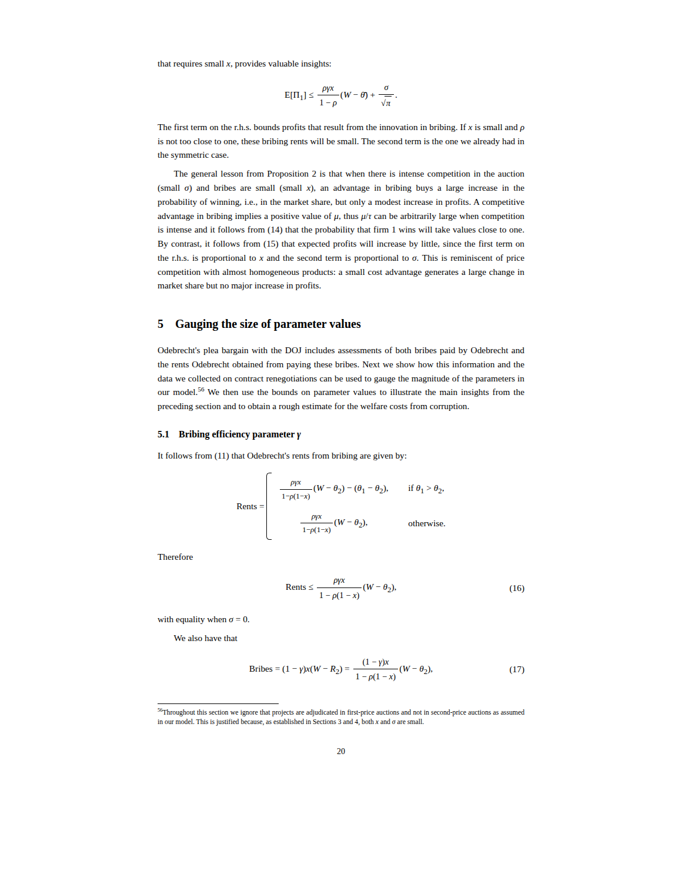that requires small x, provides valuable insights:
E[Π1] ≤ ργx 1 − ρ(W − θ̄) + σ√π.
The first term on the r.h.s. bounds profits that result from the innovation in bribing. If x is small and ρ is not too close to one, these bribing rents will be small. The second term is the one we already had in the symmetric case.
The general lesson from Proposition 2 is that when there is intense competition in the auction (small σ) and bribes are small (small x), an advantage in bribing buys a large increase in the probability of winning, i.e., in the market share, but only a modest increase in profits. A competitive advantage in bribing implies a positive value of μ, thus μ/τ can be arbitrarily large when competition is intense and it follows from (14) that the probability that firm 1 wins will take values close to one. By contrast, it follows from (15) that expected profits will increase by little, since the first term on the r.h.s. is proportional to x and the second term is proportional to σ. This is reminiscent of price competition with almost homogeneous products: a small cost advantage generates a large change in market share but no major increase in profits.
5 Gauging the size of parameter values
Odebrecht's plea bargain with the DOJ includes assessments of both bribes paid by Odebrecht and the rents Odebrecht obtained from paying these bribes. Next we show how this information and the data we collected on contract renegotiations can be used to gauge the magnitude of the parameters in our model.56 We then use the bounds on parameter values to illustrate the main insights from the preceding section and to obtain a rough estimate for the welfare costs from corruption.
5.1 Bribing efficiency parameter γ
It follows from (11) that Odebrecht's rents from bribing are given by:
Rents = ργx 1−ρ(1−x)(W − θ2) − (θ1 − θ2), if θ1 > θ2, ργx 1−ρ(1−x)(W − θ2), otherwise.
Therefore
Rents ≤ ργx 1 − ρ(1 − x)(W − θ2), (16)
with equality when σ = 0.
We also have that
Bribes = (1 − γ)x(W − R2) = (1 − γ)x 1 − ρ(1 − x)(W − θ2), (17)
56Throughout this section we ignore that projects are adjudicated in first-price auctions and not in second-price auctions as assumed in our model. This is justified because, as established in Sections 3 and 4, both x and σ are small.
20